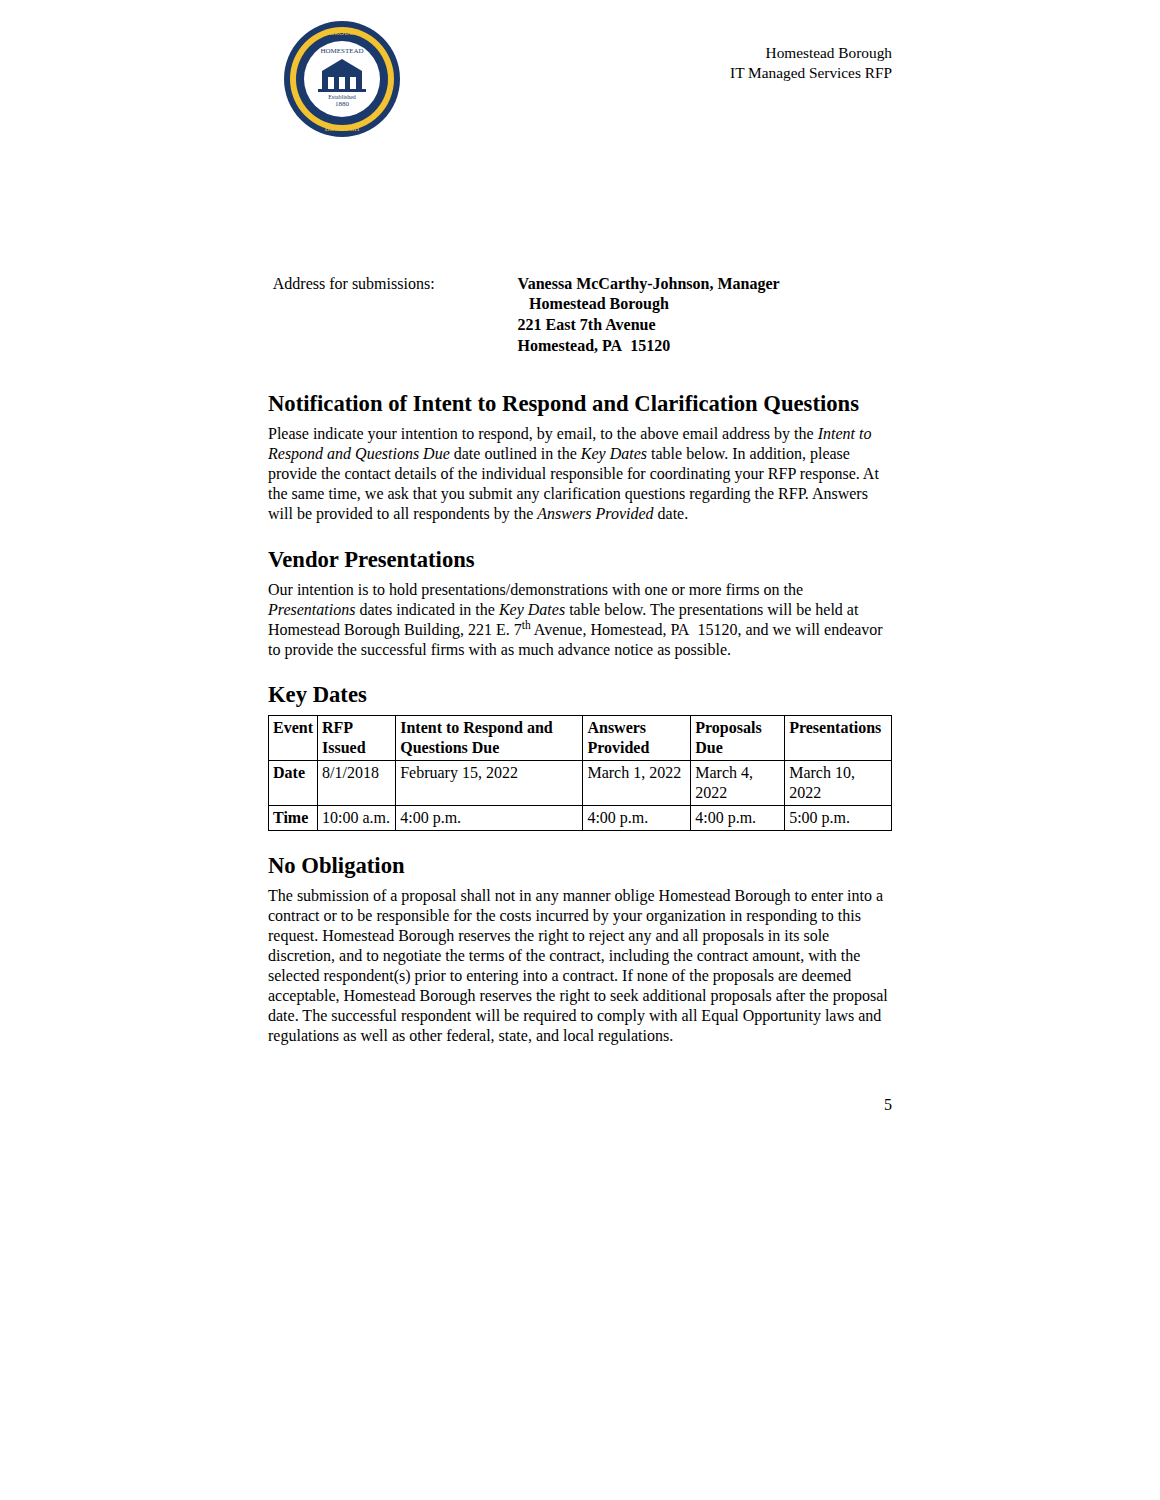HOMESTEAD Established 1880 BOROUGH BOROUGH
Homestead Borough
IT Managed Services RFP
Address for submissions:
Vanessa McCarthy-Johnson, Manager
Homestead Borough
221 East 7th Avenue
Homestead, PA 15120
Notification of Intent to Respond and Clarification Questions
Please indicate your intention to respond, by email, to the above email address by the Intent to Respond and Questions Due date outlined in the Key Dates table below. In addition, please provide the contact details of the individual responsible for coordinating your RFP response. At the same time, we ask that you submit any clarification questions regarding the RFP. Answers will be provided to all respondents by the Answers Provided date.
Vendor Presentations
Our intention is to hold presentations/demonstrations with one or more firms on the Presentations dates indicated in the Key Dates table below. The presentations will be held at Homestead Borough Building, 221 E. 7th Avenue, Homestead, PA 15120, and we will endeavor to provide the successful firms with as much advance notice as possible.
Key Dates
| Event | RFP Issued | Intent to Respond and Questions Due | Answers Provided | Proposals Due | Presentations |
| --- | --- | --- | --- | --- | --- |
| Date | 8/1/2018 | February 15, 2022 | March 1, 2022 | March 4, 2022 | March 10, 2022 |
| Time | 10:00 a.m. | 4:00 p.m. | 4:00 p.m. | 4:00 p.m. | 5:00 p.m. |
No Obligation
The submission of a proposal shall not in any manner oblige Homestead Borough to enter into a contract or to be responsible for the costs incurred by your organization in responding to this request. Homestead Borough reserves the right to reject any and all proposals in its sole discretion, and to negotiate the terms of the contract, including the contract amount, with the selected respondent(s) prior to entering into a contract. If none of the proposals are deemed acceptable, Homestead Borough reserves the right to seek additional proposals after the proposal date. The successful respondent will be required to comply with all Equal Opportunity laws and regulations as well as other federal, state, and local regulations.
5